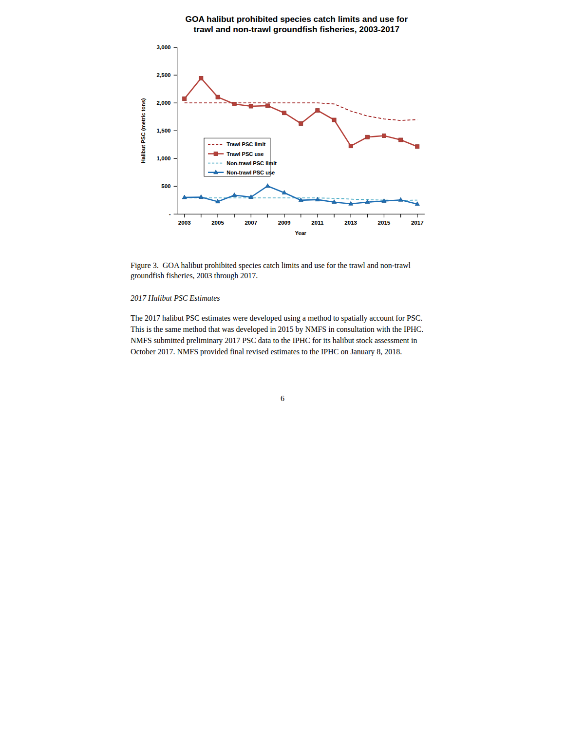GOA halibut prohibited species catch limits and use for
trawl and non-trawl groundfish fisheries, 2003-2017
3,000 2,500 2,000 1,500 1,000 500 - Halibut PSC (metric tons) 2003 2005 2007 2009 2011 2013 2015 2017 Year Trawl PSC limit Trawl PSC use Non-trawl PSC limit Non-trawl PSC use
Figure 3. GOA halibut prohibited species catch limits and use for the trawl and non-trawl groundfish fisheries, 2003 through 2017.
2017 Halibut PSC Estimates
The 2017 halibut PSC estimates were developed using a method to spatially account for PSC. This is the same method that was developed in 2015 by NMFS in consultation with the IPHC. NMFS submitted preliminary 2017 PSC data to the IPHC for its halibut stock assessment in October 2017. NMFS provided final revised estimates to the IPHC on January 8, 2018.
6